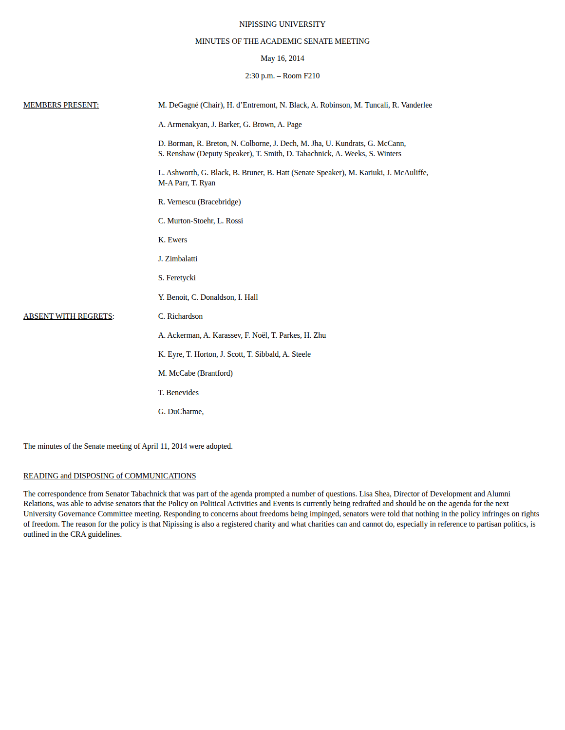NIPISSING UNIVERSITY
MINUTES OF THE ACADEMIC SENATE MEETING
May 16, 2014
2:30 p.m. – Room F210
| MEMBERS PRESENT: | M. DeGagné (Chair), H. d’Entremont, N. Black, A. Robinson, M. Tuncali, R. Vanderlee A. Armenakyan, J. Barker, G. Brown, A. Page D. Borman, R. Breton, N. Colborne, J. Dech, M. Jha, U. Kundrats, G. McCann, S. Renshaw (Deputy Speaker), T. Smith, D. Tabachnick, A. Weeks, S. Winters L. Ashworth, G. Black, B. Bruner, B. Hatt (Senate Speaker), M. Kariuki, J. McAuliffe, M-A Parr, T. Ryan R. Vernescu (Bracebridge) C. Murton-Stoehr, L. Rossi K. Ewers J. Zimbalatti S. Feretycki Y. Benoit, C. Donaldson, I. Hall |
| ABSENT WITH REGRETS : | C. Richardson A. Ackerman, A. Karassev, F. Noël, T. Parkes, H. Zhu K. Eyre, T. Horton, J. Scott, T. Sibbald, A. Steele M. McCabe (Brantford) T. Benevides G. DuCharme, |
The minutes of the Senate meeting of April 11, 2014 were adopted.
READING and DISPOSING of COMMUNICATIONS
The correspondence from Senator Tabachnick that was part of the agenda prompted a number of questions. Lisa Shea, Director of Development and Alumni Relations, was able to advise senators that the Policy on Political Activities and Events is currently being redrafted and should be on the agenda for the next University Governance Committee meeting. Responding to concerns about freedoms being impinged, senators were told that nothing in the policy infringes on rights of freedom. The reason for the policy is that Nipissing is also a registered charity and what charities can and cannot do, especially in reference to partisan politics, is outlined in the CRA guidelines.